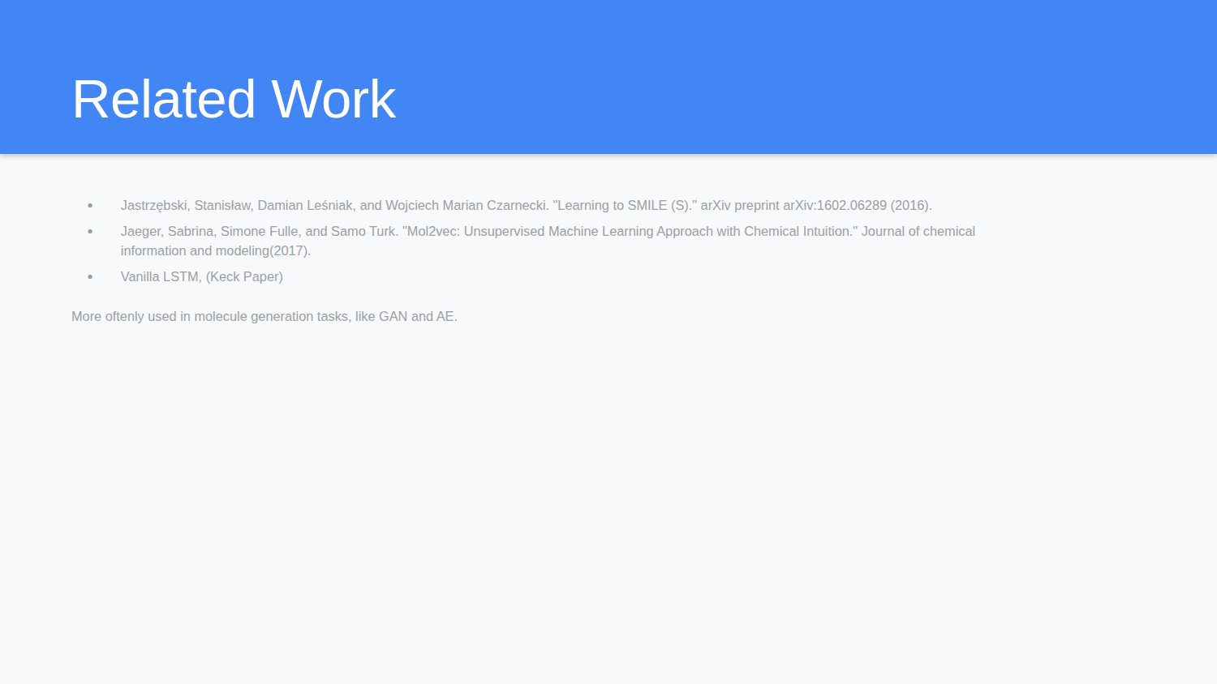Related Work
Jastrzębski, Stanisław, Damian Leśniak, and Wojciech Marian Czarnecki. "Learning to SMILE (S)." arXiv preprint arXiv:1602.06289 (2016).
Jaeger, Sabrina, Simone Fulle, and Samo Turk. "Mol2vec: Unsupervised Machine Learning Approach with Chemical Intuition." Journal of chemical information and modeling(2017).
Vanilla LSTM, (Keck Paper)
More oftenly used in molecule generation tasks, like GAN and AE.